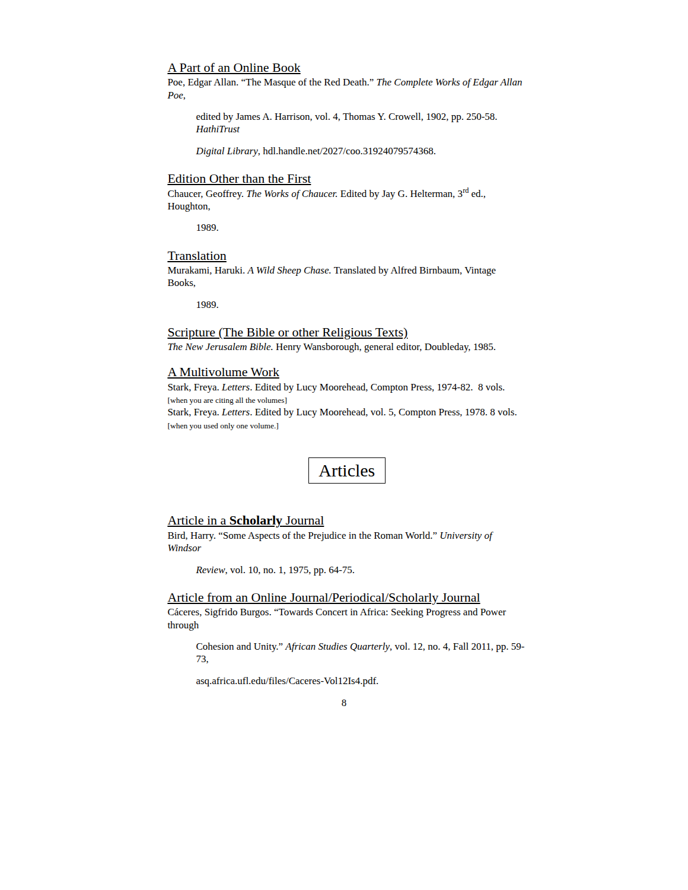A Part of an Online Book
Poe, Edgar Allan. “The Masque of the Red Death.” The Complete Works of Edgar Allan Poe, edited by James A. Harrison, vol. 4, Thomas Y. Crowell, 1902, pp. 250-58. HathiTrust Digital Library, hdl.handle.net/2027/coo.31924079574368.
Edition Other than the First
Chaucer, Geoffrey. The Works of Chaucer. Edited by Jay G. Helterman, 3rd ed., Houghton, 1989.
Translation
Murakami, Haruki. A Wild Sheep Chase. Translated by Alfred Birnbaum, Vintage Books, 1989.
Scripture (The Bible or other Religious Texts)
The New Jerusalem Bible. Henry Wansborough, general editor, Doubleday, 1985.
A Multivolume Work
Stark, Freya. Letters. Edited by Lucy Moorehead, Compton Press, 1974-82. 8 vols. [when you are citing all the volumes]
Stark, Freya. Letters. Edited by Lucy Moorehead, vol. 5, Compton Press, 1978. 8 vols. [when you used only one volume.]
Articles
Article in a Scholarly Journal
Bird, Harry. “Some Aspects of the Prejudice in the Roman World.” University of Windsor Review, vol. 10, no. 1, 1975, pp. 64-75.
Article from an Online Journal/Periodical/Scholarly Journal
Cáceres, Sigfrido Burgos. “Towards Concert in Africa: Seeking Progress and Power through Cohesion and Unity.” African Studies Quarterly, vol. 12, no. 4, Fall 2011, pp. 59-73, asq.africa.ufl.edu/files/Caceres-Vol12Is4.pdf.
8